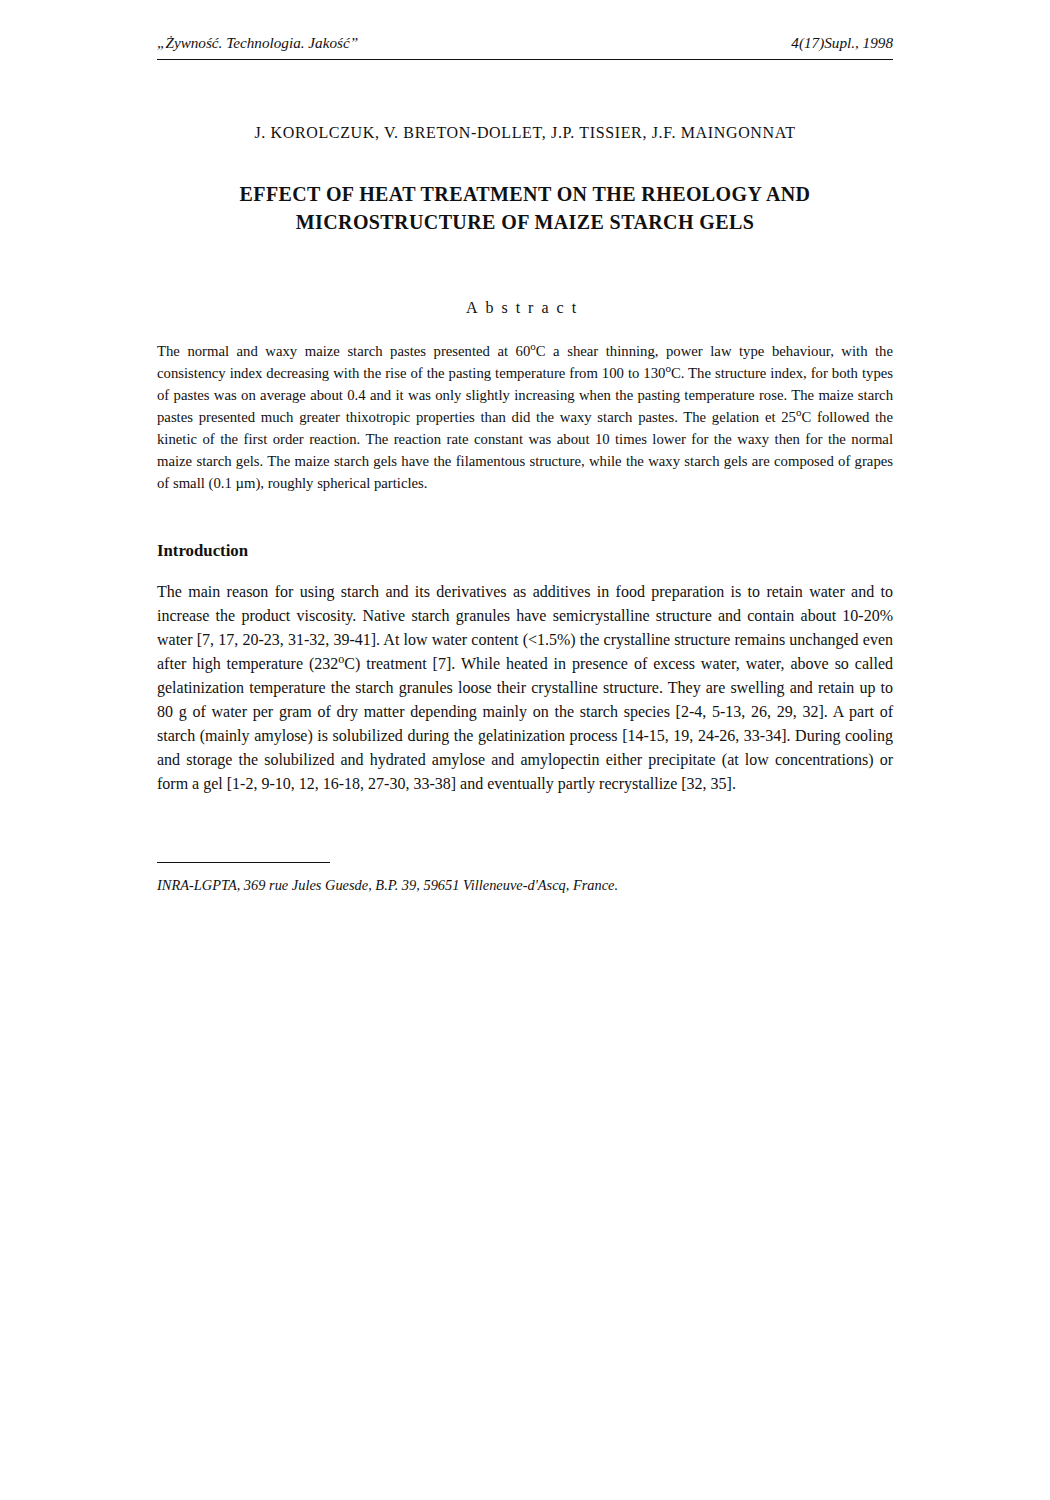„Żywność. Technologia. Jakość” 4(17)Supl., 1998
J. KOROLCZUK, V. BRETON-DOLLET, J.P. TISSIER, J.F. MAINGONNAT
Effect of heat treatment on the rheology and microstructure of maize starch gels
Abstract
The normal and waxy maize starch pastes presented at 60oC a shear thinning, power law type behaviour, with the consistency index decreasing with the rise of the pasting temperature from 100 to 130oC. The structure index, for both types of pastes was on average about 0.4 and it was only slightly increasing when the pasting temperature rose. The maize starch pastes presented much greater thixotropic properties than did the waxy starch pastes. The gelation et 25oC followed the kinetic of the first order reaction. The reaction rate constant was about 10 times lower for the waxy then for the normal maize starch gels. The maize starch gels have the filamentous structure, while the waxy starch gels are composed of grapes of small (0.1 µm), roughly spherical particles.
Introduction
The main reason for using starch and its derivatives as additives in food preparation is to retain water and to increase the product viscosity. Native starch granules have semicrystalline structure and contain about 10-20% water [7, 17, 20-23, 31-32, 39-41]. At low water content (<1.5%) the crystalline structure remains unchanged even after high temperature (232oC) treatment [7]. While heated in presence of excess water, water, above so called gelatinization temperature the starch granules loose their crystalline structure. They are swelling and retain up to 80 g of water per gram of dry matter depending mainly on the starch species [2-4, 5-13, 26, 29, 32]. A part of starch (mainly amylose) is solubilized during the gelatinization process [14-15, 19, 24-26, 33-34]. During cooling and storage the solubilized and hydrated amylose and amylopectin either precipitate (at low concentrations) or form a gel [1-2, 9-10, 12, 16-18, 27-30, 33-38] and eventually partly recrystallize [32, 35].
INRA-LGPTA, 369 rue Jules Guesde, B.P. 39, 59651 Villeneuve-d'Ascq, France.